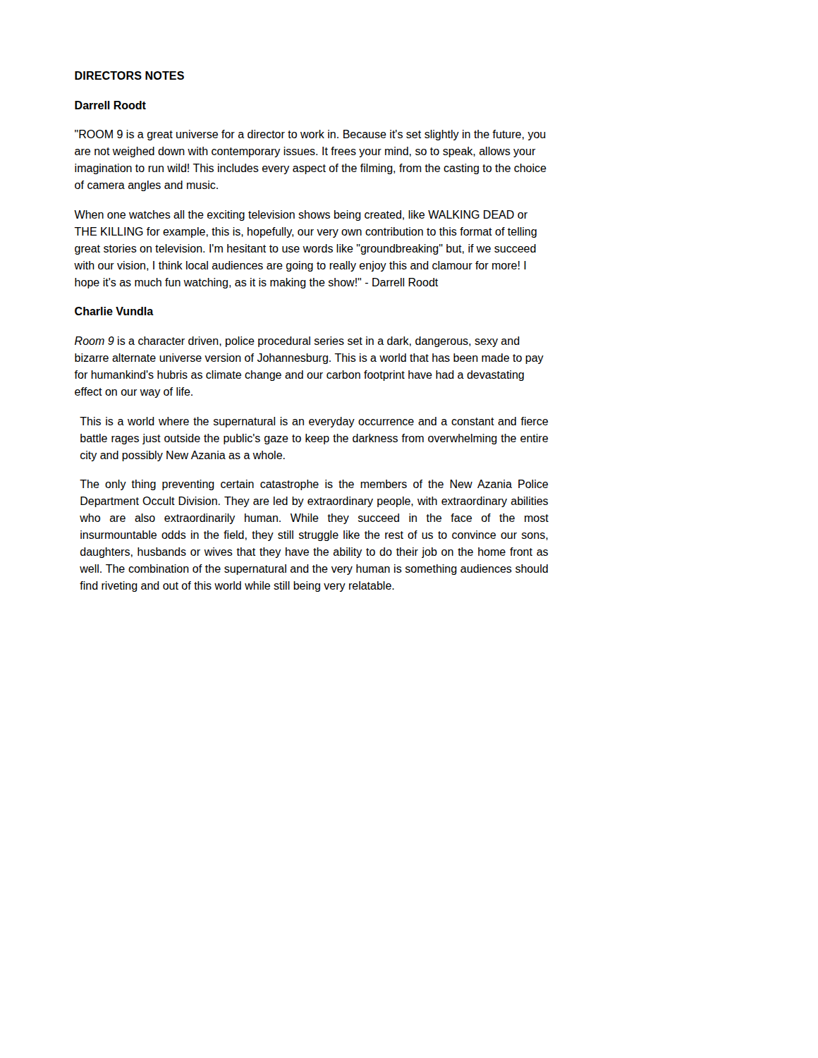DIRECTORS NOTES
Darrell Roodt
"ROOM 9 is a great universe for a director to work in. Because it's set slightly in the future, you are not weighed down with contemporary issues. It frees your mind, so to speak, allows your imagination to run wild! This includes every aspect of the filming, from the casting to the choice of camera angles and music.
When one watches all the exciting television shows being created, like WALKING DEAD or THE KILLING for example, this is, hopefully, our very own contribution to this format of telling great stories on television. I'm hesitant to use words like "groundbreaking" but, if we succeed with our vision, I think local audiences are going to really enjoy this and clamour for more! I hope it's as much fun watching, as it is making the show!" - Darrell Roodt
Charlie Vundla
Room 9 is a character driven, police procedural series set in a dark, dangerous, sexy and bizarre alternate universe version of Johannesburg. This is a world that has been made to pay for humankind's hubris as climate change and our carbon footprint have had a devastating effect on our way of life.
This is a world where the supernatural is an everyday occurrence and a constant and fierce battle rages just outside the public's gaze to keep the darkness from overwhelming the entire city and possibly New Azania as a whole.
The only thing preventing certain catastrophe is the members of the New Azania Police Department Occult Division. They are led by extraordinary people, with extraordinary abilities who are also extraordinarily human. While they succeed in the face of the most insurmountable odds in the field, they still struggle like the rest of us to convince our sons, daughters, husbands or wives that they have the ability to do their job on the home front as well. The combination of the supernatural and the very human is something audiences should find riveting and out of this world while still being very relatable.